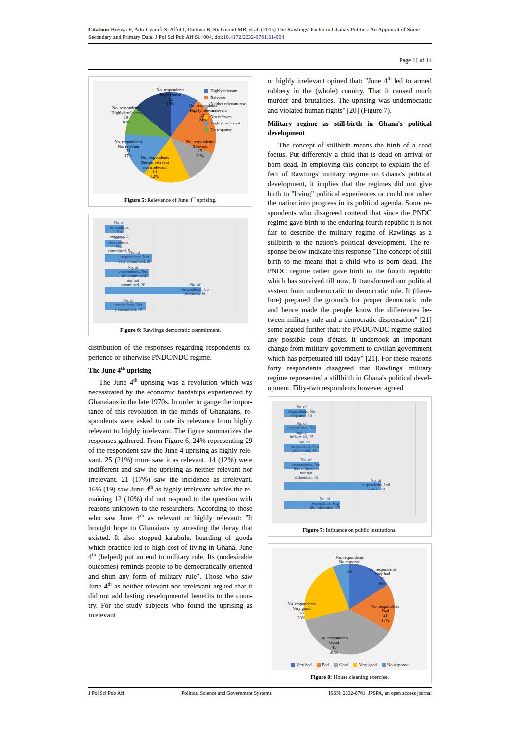Citation: Brenya E, Adu-Gyamfi S, Afful I, Darkwa B, Richmond MB, et al. (2015) The Rawlings' Factor in Ghana's Politics: An Appraisal of Some Secondary and Primary Data. J Pol Sci Pub Aff S1: 004. doi:10.4172/2332-0761.S1-004
Page 11 of 14
No. respondents
No response
12
10%
No. respondents
Highly relevant
29
24%
No. respondents
Relevant
25
21%
No. respondents
Neither relevant
nor irrelevant
14
12%
No. respondents
Not relevant
21
17%
No. respondents
Highly irrelevant
19
16%
Highly relevant
Relevant
Neither relevant nor
irrelevant
Not relevant
Highly irrelevant
No response
Figure 5: Relevance of June 4th uprising.
No. of
respondents, No
response, 5
No. of
respondents, Not
committed, 5
No. of
respondents, Not
very committed, 21
No. of
respondents, Nei
ther committed
nor not
committed, 20
No. of
respondents, Co
mmitted, 46
No. of
respondents, Ver
y committed, 19
Figure 6: Rawlings democratic commitment.
distribution of the responses regarding respondents experience or otherwise PNDC/NDC regime.
The June 4th uprising
The June 4th uprising was a revolution which was necessitated by the economic hardships experienced by Ghanaians in the late 1970s. In order to gauge the importance of this revolution in the minds of Ghanaians, respondents were asked to rate its relevance from highly relevant to highly irrelevant. The figure summarizes the responses gathered. From Figure 6, 24% representing 29 of the respondent saw the June 4 uprising as highly relevant. 25 (21%) more saw it as relevant. 14 (12%) were indifferent and saw the uprising as neither relevant nor irrelevant. 21 (17%) saw the incidence as irrelevant. 16% (19) saw June 4th as highly irrelevant whiles the remaining 12 (10%) did not respond to the question with reasons unknown to the researchers. According to those who saw June 4th as relevant or highly relevant: "It brought hope to Ghanaians by arresting the decay that existed. It also stopped kalabule, hoarding of goods which practice led to high cost of living in Ghana. June 4th (helped) put an end to military rule. Its (undesirable outcomes) reminds people to be democratically oriented and shun any form of military rule". Those who saw June 4th as neither relevant nor irrelevant argued that it did not add lasting developmental benefits to the country. For the study subjects who found the uprising as irrelevant
or highly irrelevant opined that: "June 4th led to armed robbery in the (whole) country. That it caused much murder and brutalities. The uprising was undemocratic and violated human rights" [20] (Figure 7).
Military regime as still-birth in Ghana's political development
The concept of stillbirth means the birth of a dead foetus. Put differently a child that is dead on arrival or born dead. In employing this concept to explain the effect of Rawlings' military regime on Ghana's political development, it implies that the regimes did not give birth to "living" political experiences or could not usher the nation into progress in its political agenda. Some respondents who disagreed contend that since the PNDC regime gave birth to the enduring fourth republic it is not fair to describe the military regime of Rawlings as a stillbirth to the nation's political development. The response below indicate this response "The concept of still birth to me means that a child who is born dead. The PNDC regime rather gave birth to the fourth republic which has survived till now. It transformed our political system from undemocratic to democratic rule. It (therefore) prepared the grounds for proper democratic rule and hence made the people know the differences between military rule and a democratic dispensation" [21] some argued further that: the PNDC/NDC regime stalled any possible coup d'états. It undertook an important change from military government to civilian government which has perpetuated till today" [21]. For these reasons forty respondents disagreed that Rawlings' military regime represented a stillbirth in Ghana's political development. Fifty-two respondents however agreed
No. of
respondents, No
response, 10
No. of
respondents, Not
highly
influential, 15
No. of
respondents, Not
influential, 16
No. of
respondents, Nei
ther influential
nor not
influential, 16
No. of
respondents, Infl
uential, 43
No. of
respondents, Hig
hly influential, 25
Figure 7: Influence on public institutions.
No. respondents
No response
7
6%
No. respondents
Very bad
19
16%
No. respondents
Bad
21
17%
No. respondents
Good
45
38%
No. respondents
Very good
28
23%
Very bad Bad Good Very good No response
Figure 8: House cleaning exercise.
J Pol Sci Pub Aff
Political Science and Government Systems
ISSN: 2332-0761 JPSPA, an open access journal